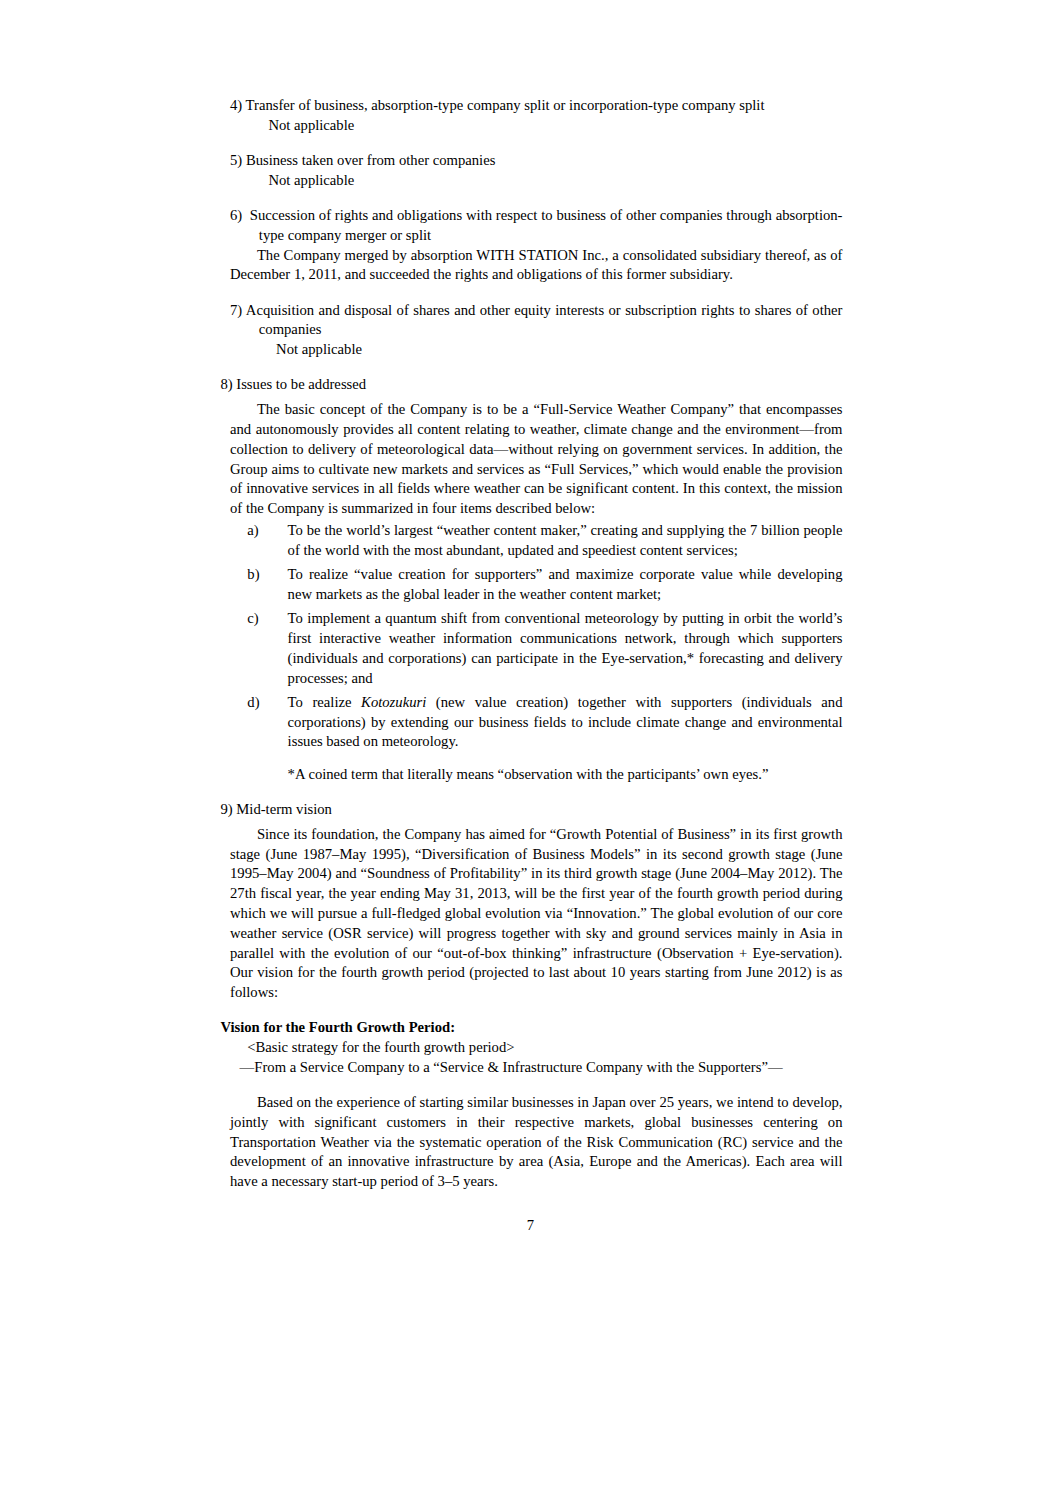4) Transfer of business, absorption-type company split or incorporation-type company split
Not applicable
5) Business taken over from other companies
Not applicable
6) Succession of rights and obligations with respect to business of other companies through absorption-type company merger or split
The Company merged by absorption WITH STATION Inc., a consolidated subsidiary thereof, as of December 1, 2011, and succeeded the rights and obligations of this former subsidiary.
7) Acquisition and disposal of shares and other equity interests or subscription rights to shares of other companies
Not applicable
8) Issues to be addressed
The basic concept of the Company is to be a “Full-Service Weather Company” that encompasses and autonomously provides all content relating to weather, climate change and the environment—from collection to delivery of meteorological data—without relying on government services. In addition, the Group aims to cultivate new markets and services as “Full Services,” which would enable the provision of innovative services in all fields where weather can be significant content. In this context, the mission of the Company is summarized in four items described below:
a) To be the world’s largest “weather content maker,” creating and supplying the 7 billion people of the world with the most abundant, updated and speediest content services;
b) To realize “value creation for supporters” and maximize corporate value while developing new markets as the global leader in the weather content market;
c) To implement a quantum shift from conventional meteorology by putting in orbit the world’s first interactive weather information communications network, through which supporters (individuals and corporations) can participate in the Eye-servation,* forecasting and delivery processes; and
d) To realize Kotozukuri (new value creation) together with supporters (individuals and corporations) by extending our business fields to include climate change and environmental issues based on meteorology.
*A coined term that literally means “observation with the participants’ own eyes.”
9) Mid-term vision
Since its foundation, the Company has aimed for “Growth Potential of Business” in its first growth stage (June 1987–May 1995), “Diversification of Business Models” in its second growth stage (June 1995–May 2004) and “Soundness of Profitability” in its third growth stage (June 2004–May 2012). The 27th fiscal year, the year ending May 31, 2013, will be the first year of the fourth growth period during which we will pursue a full-fledged global evolution via “Innovation.” The global evolution of our core weather service (OSR service) will progress together with sky and ground services mainly in Asia in parallel with the evolution of our “out-of-box thinking” infrastructure (Observation + Eye-servation). Our vision for the fourth growth period (projected to last about 10 years starting from June 2012) is as follows:
Vision for the Fourth Growth Period:
<Basic strategy for the fourth growth period>
—From a Service Company to a “Service & Infrastructure Company with the Supporters”—
Based on the experience of starting similar businesses in Japan over 25 years, we intend to develop, jointly with significant customers in their respective markets, global businesses centering on Transportation Weather via the systematic operation of the Risk Communication (RC) service and the development of an innovative infrastructure by area (Asia, Europe and the Americas). Each area will have a necessary start-up period of 3–5 years.
7